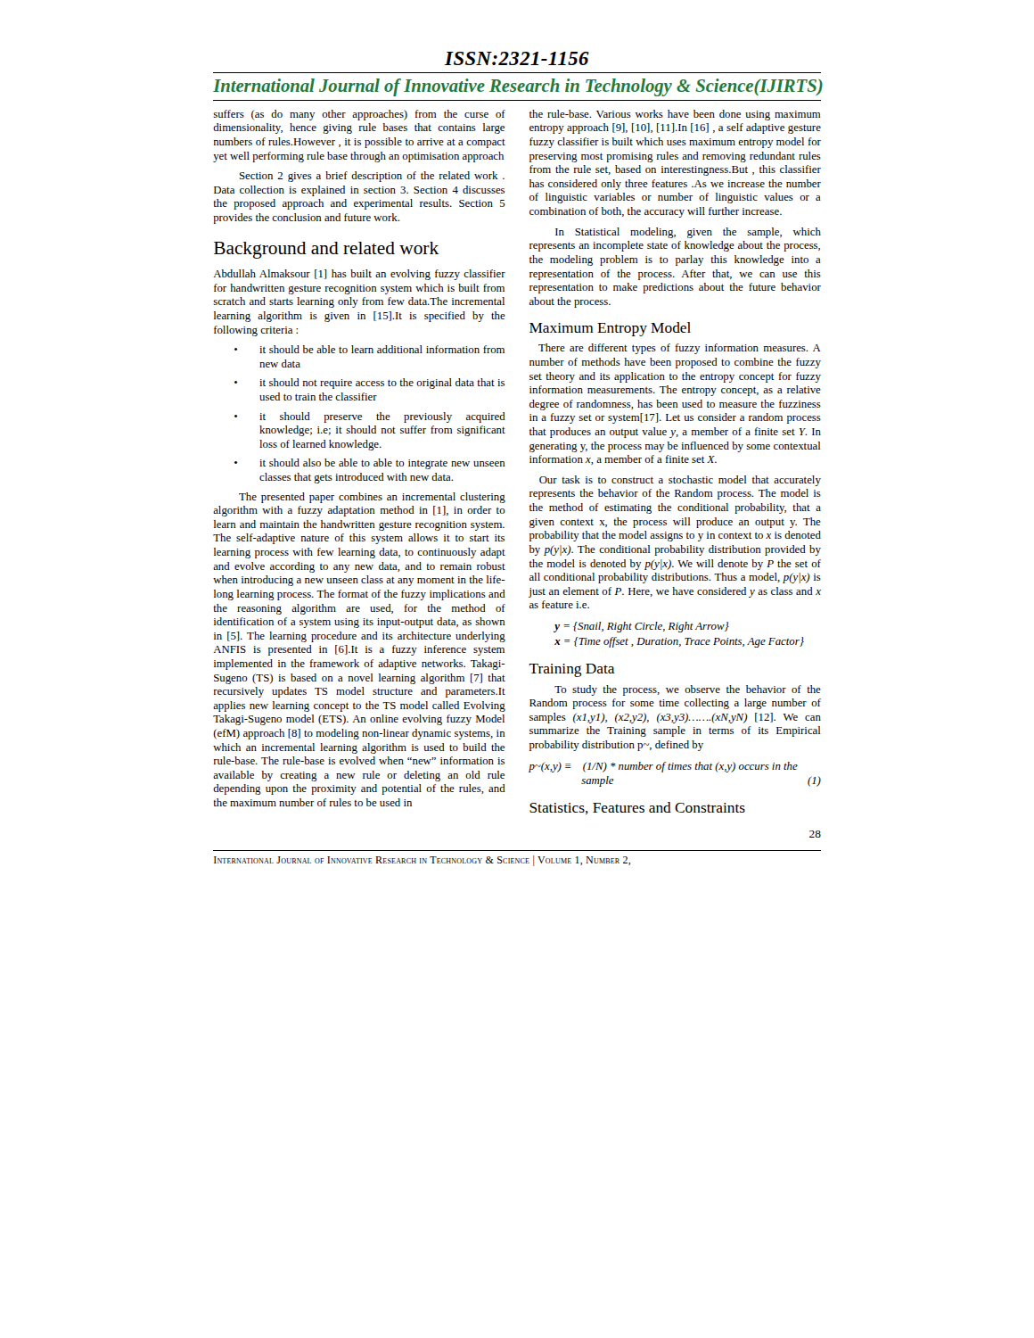ISSN:2321-1156
International Journal of Innovative Research in Technology & Science(IJIRTS)
suffers (as do many other approaches) from the curse of dimensionality, hence giving rule bases that contains large numbers of rules.However , it is possible to arrive at a compact yet well performing rule base through an optimisation approach
Section 2 gives a brief description of the related work . Data collection is explained in section 3. Section 4 discusses the proposed approach and experimental results. Section 5 provides the conclusion and future work.
Background and related work
Abdullah Almaksour [1] has built an evolving fuzzy classifier for handwritten gesture recognition system which is built from scratch and starts learning only from few data.The incremental learning algorithm is given in [15].It is specified by the following criteria :
it should be able to learn additional information from new data
it should not require access to the original data that is used to train the classifier
it should preserve the previously acquired knowledge; i.e; it should not suffer from significant loss of learned knowledge.
it should also be able to able to integrate new unseen classes that gets introduced with new data.
The presented paper combines an incremental clustering algorithm with a fuzzy adaptation method in [1], in order to learn and maintain the handwritten gesture recognition system. The self-adaptive nature of this system allows it to start its learning process with few learning data, to continuously adapt and evolve according to any new data, and to remain robust when introducing a new unseen class at any moment in the life-long learning process. The format of the fuzzy implications and the reasoning algorithm are used, for the method of identification of a system using its input-output data, as shown in [5]. The learning procedure and its architecture underlying ANFIS is presented in [6].It is a fuzzy inference system implemented in the framework of adaptive networks. Takagi-Sugeno (TS) is based on a novel learning algorithm [7] that recursively updates TS model structure and parameters.It applies new learning concept to the TS model called Evolving Takagi-Sugeno model (ETS). An online evolving fuzzy Model (efM) approach [8] to modeling non-linear dynamic systems, in which an incremental learning algorithm is used to build the rule-base. The rule-base is evolved when “new” information is available by creating a new rule or deleting an old rule depending upon the proximity and potential of the rules, and the maximum number of rules to be used in
the rule-base. Various works have been done using maximum entropy approach [9], [10], [11].In [16] , a self adaptive gesture fuzzy classifier is built which uses maximum entropy model for preserving most promising rules and removing redundant rules from the rule set, based on interestingness.But , this classifier has considered only three features .As we increase the number of linguistic variables or number of linguistic values or a combination of both, the accuracy will further increase.
In Statistical modeling, given the sample, which represents an incomplete state of knowledge about the process, the modeling problem is to parlay this knowledge into a representation of the process. After that, we can use this representation to make predictions about the future behavior about the process.
Maximum Entropy Model
There are different types of fuzzy information measures. A number of methods have been proposed to combine the fuzzy set theory and its application to the entropy concept for fuzzy information measurements. The entropy concept, as a relative degree of randomness, has been used to measure the fuzziness in a fuzzy set or system[17]. Let us consider a random process that produces an output value y, a member of a finite set Y. In generating y, the process may be influenced by some contextual information x, a member of a finite set X.
Our task is to construct a stochastic model that accurately represents the behavior of the Random process. The model is the method of estimating the conditional probability, that a given context x, the process will produce an output y. The probability that the model assigns to y in context to x is denoted by p(y|x). The conditional probability distribution provided by the model is denoted by p(y|x). We will denote by P the set of all conditional probability distributions. Thus a model, p(y|x) is just an element of P. Here, we have considered y as class and x as feature i.e.
y = {Snail, Right Circle, Right Arrow}
x = {Time offset , Duration, Trace Points, Age Factor}
Training Data
To study the process, we observe the behavior of the Random process for some time collecting a large number of samples (x1,y1), (x2,y2), (x3,y3)…….(xN,yN) [12]. We can summarize the Training sample in terms of its Empirical probability distribution p~, defined by
p~(x,y) ≡ (1/N) * number of times that (x,y) occurs in the
sample (1)
Statistics, Features and Constraints
28
International Journal of Innovative Research in Technology & Science | Volume 1, Number 2,